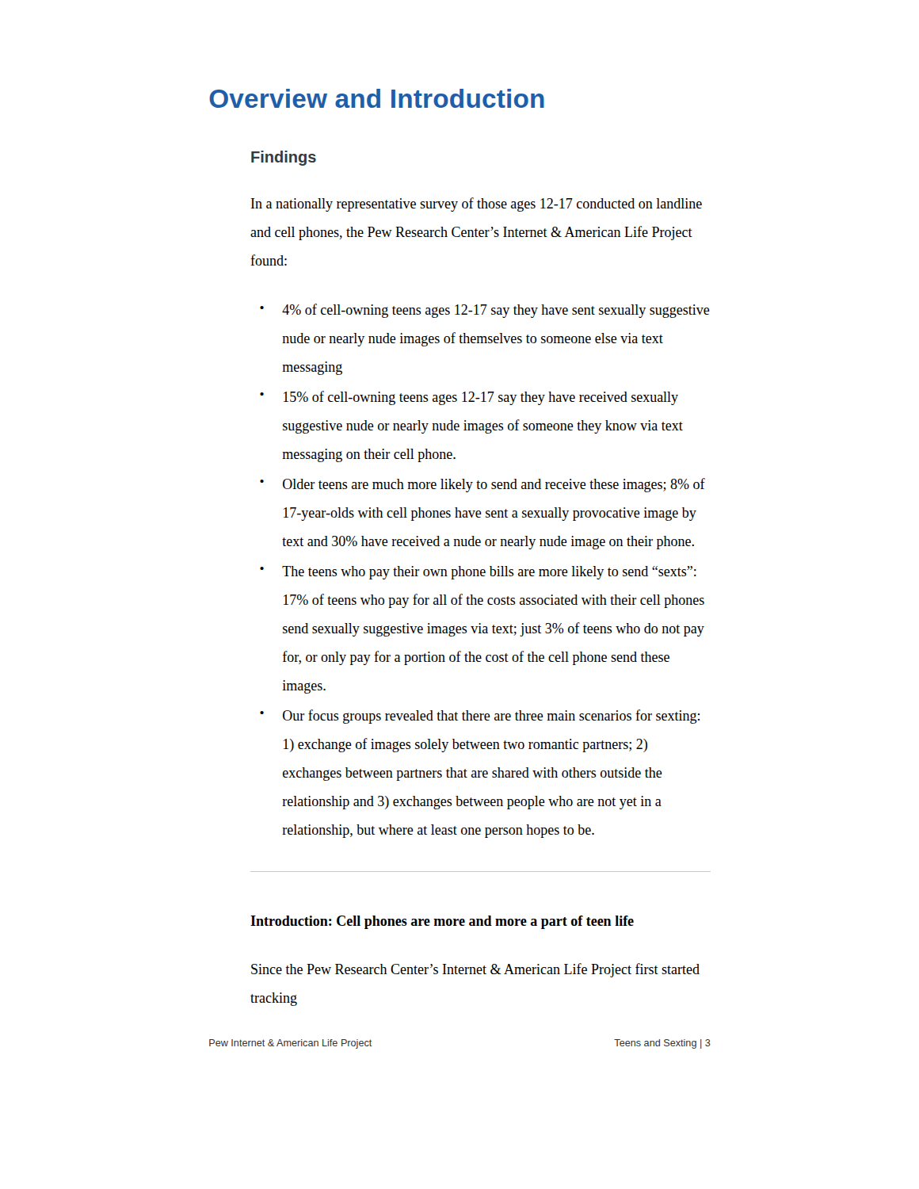Overview and Introduction
Findings
In a nationally representative survey of those ages 12-17 conducted on landline and cell phones, the Pew Research Center’s Internet & American Life Project found:
4% of cell-owning teens ages 12-17 say they have sent sexually suggestive nude or nearly nude images of themselves to someone else via text messaging
15% of cell-owning teens ages 12-17 say they have received sexually suggestive nude or nearly nude images of someone they know via text messaging on their cell phone.
Older teens are much more likely to send and receive these images; 8% of 17-year-olds with cell phones have sent a sexually provocative image by text and 30% have received a nude or nearly nude image on their phone.
The teens who pay their own phone bills are more likely to send “sexts”: 17% of teens who pay for all of the costs associated with their cell phones send sexually suggestive images via text; just 3% of teens who do not pay for, or only pay for a portion of the cost of the cell phone send these images.
Our focus groups revealed that there are three main scenarios for sexting: 1) exchange of images solely between two romantic partners; 2) exchanges between partners that are shared with others outside the relationship and 3) exchanges between people who are not yet in a relationship, but where at least one person hopes to be.
Introduction: Cell phones are more and more a part of teen life
Since the Pew Research Center’s Internet & American Life Project first started tracking
Pew Internet & American Life Project Teens and Sexting | 3